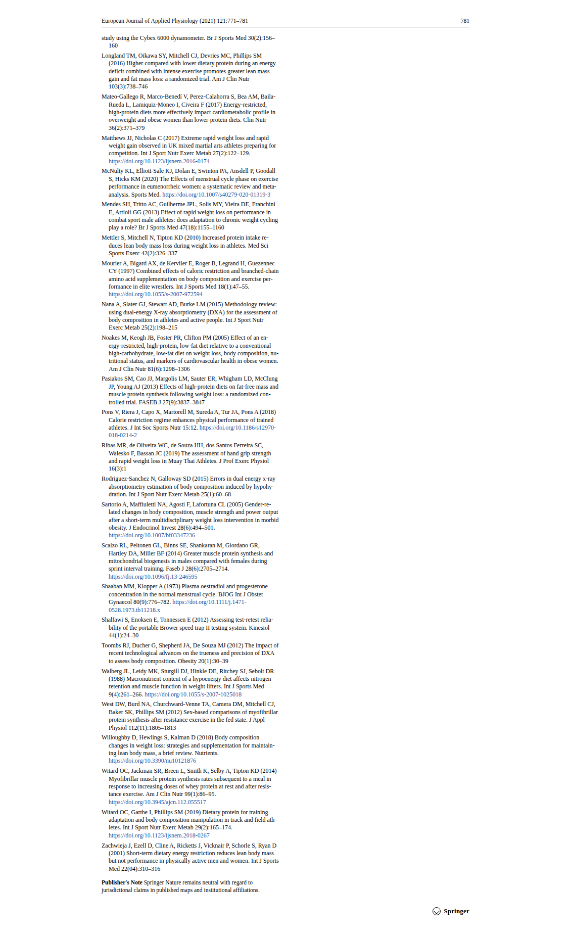European Journal of Applied Physiology (2021) 121:771–781 781
study using the Cybex 6000 dynamometer. Br J Sports Med 30(2):156–160
Longland TM, Oikawa SY, Mitchell CJ, Devries MC, Phillips SM (2016) Higher compared with lower dietary protein during an energy deficit combined with intense exercise promotes greater lean mass gain and fat mass loss: a randomized trial. Am J Clin Nutr 103(3):738–746
Mateo-Gallego R, Marco-Benedí V, Perez-Calahorra S, Bea AM, Baila-Rueda L, Lamiquiz-Moneo I, Civeira F (2017) Energy-restricted, high-protein diets more effectively impact cardiometabolic profile in overweight and obese women than lower-protein diets. Clin Nutr 36(2):371–379
Matthews JJ, Nicholas C (2017) Extreme rapid weight loss and rapid weight gain observed in UK mixed martial arts athletes preparing for competition. Int J Sport Nutr Exerc Metab 27(2):122–129. https://doi.org/10.1123/ijsnem.2016-0174
McNulty KL, Elliott-Sale KJ, Dolan E, Swinton PA, Ansdell P, Goodall S, Hicks KM (2020) The Effects of menstrual cycle phase on exercise performance in eumenorrheic women: a systematic review and meta-analysis. Sports Med. https://doi.org/10.1007/s40279-020-01319-3
Mendes SH, Tritto AC, Guilherme JPL, Solis MY, Vieira DE, Franchini E, Artioli GG (2013) Effect of rapid weight loss on performance in combat sport male athletes: does adaptation to chronic weight cycling play a role? Br J Sports Med 47(18):1155–1160
Mettler S, Mitchell N, Tipton KD (2010) Increased protein intake reduces lean body mass loss during weight loss in athletes. Med Sci Sports Exerc 42(2):326–337
Mourier A, Bigard AX, de Kerviler E, Roger B, Legrand H, Guezennec CY (1997) Combined effects of caloric restriction and branched-chain amino acid supplementation on body composition and exercise performance in elite wrestlers. Int J Sports Med 18(1):47–55. https://doi.org/10.1055/s-2007-972594
Nana A, Slater GJ, Stewart AD, Burke LM (2015) Methodology review: using dual-energy X-ray absorptiometry (DXA) for the assessment of body composition in athletes and active people. Int J Sport Nutr Exerc Metab 25(2):198–215
Noakes M, Keogh JB, Foster PR, Clifton PM (2005) Effect of an energy-restricted, high-protein, low-fat diet relative to a conventional high-carbohydrate, low-fat diet on weight loss, body composition, nutritional status, and markers of cardiovascular health in obese women. Am J Clin Nutr 81(6):1298–1306
Pasiakos SM, Cao JJ, Margolis LM, Sauter ER, Whigham LD, McClung JP, Young AJ (2013) Effects of high-protein diets on fat-free mass and muscle protein synthesis following weight loss: a randomized controlled trial. FASEB J 27(9):3837–3847
Pons V, Riera J, Capo X, Martorell M, Sureda A, Tur JA, Pons A (2018) Calorie restriction regime enhances physical performance of trained athletes. J Int Soc Sports Nutr 15:12. https://doi.org/10.1186/s12970-018-0214-2
Ribas MR, de Oliveira WC, de Souza HH, dos Santos Ferreira SC, Walesko F, Bassan JC (2019) The assessment of hand grip strength and rapid weight loss in Muay Thai Athletes. J Prof Exerc Physiol 16(3):1
Rodriguez-Sanchez N, Galloway SD (2015) Errors in dual energy x-ray absorptiometry estimation of body composition induced by hypohydration. Int J Sport Nutr Exerc Metab 25(1):60–68
Sartorio A, Maffiuletti NA, Agosti F, Lafortuna CL (2005) Gender-related changes in body composition, muscle strength and power output after a short-term multidisciplinary weight loss intervention in morbid obesity. J Endocrinol Invest 28(6):494–501. https://doi.org/10.1007/bf03347236
Scalzo RL, Peltonen GL, Binns SE, Shankaran M, Giordano GR, Hartley DA, Miller BF (2014) Greater muscle protein synthesis and mitochondrial biogenesis in males compared with females during sprint interval training. Faseb J 28(6):2705–2714. https://doi.org/10.1096/fj.13-246595
Shaaban MM, Klopper A (1973) Plasma oestradiol and progesterone concentration in the normal menstrual cycle. BJOG Int J Obstet Gynaecol 80(9):776–782. https://doi.org/10.1111/j.1471-0528.1973.tb11218.x
Shalfawi S, Enoksen E, Tonnessen E (2012) Assessing test-retest reliability of the portable Brower speed trap II testing system. Kinesiol 44(1):24–30
Toombs RJ, Ducher G, Shepherd JA, De Souza MJ (2012) The impact of recent technological advances on the trueness and precision of DXA to assess body composition. Obesity 20(1):30–39
Walberg JL, Leidy MK, Sturgill DJ, Hinkle DE, Ritchey SJ, Sebolt DR (1988) Macronutrient content of a hypoenergy diet affects nitrogen retention and muscle function in weight lifters. Int J Sports Med 9(4):261–266. https://doi.org/10.1055/s-2007-1025018
West DW, Burd NA, Churchward-Venne TA, Camera DM, Mitchell CJ, Baker SK, Phillips SM (2012) Sex-based comparisons of myofibrillar protein synthesis after resistance exercise in the fed state. J Appl Physiol 112(11):1805–1813
Willoughby D, Hewlings S, Kalman D (2018) Body composition changes in weight loss: strategies and supplementation for maintaining lean body mass, a brief review. Nutrients. https://doi.org/10.3390/nu10121876
Witard OC, Jackman SR, Breen L, Smith K, Selby A, Tipton KD (2014) Myofibrillar muscle protein synthesis rates subsequent to a meal in response to increasing doses of whey protein at rest and after resistance exercise. Am J Clin Nutr 99(1):86–95. https://doi.org/10.3945/ajcn.112.055517
Witard OC, Garthe I, Phillips SM (2019) Dietary protein for training adaptation and body composition manipulation in track and field athletes. Int J Sport Nutr Exerc Metab 29(2):165–174. https://doi.org/10.1123/ijsnem.2018-0267
Zachwieja J, Ezell D, Cline A, Ricketts J, Vicknair P, Schorle S, Ryan D (2001) Short-term dietary energy restriction reduces lean body mass but not performance in physically active men and women. Int J Sports Med 22(04):310–316
Publisher's Note Springer Nature remains neutral with regard to jurisdictional claims in published maps and institutional affiliations.
Springer